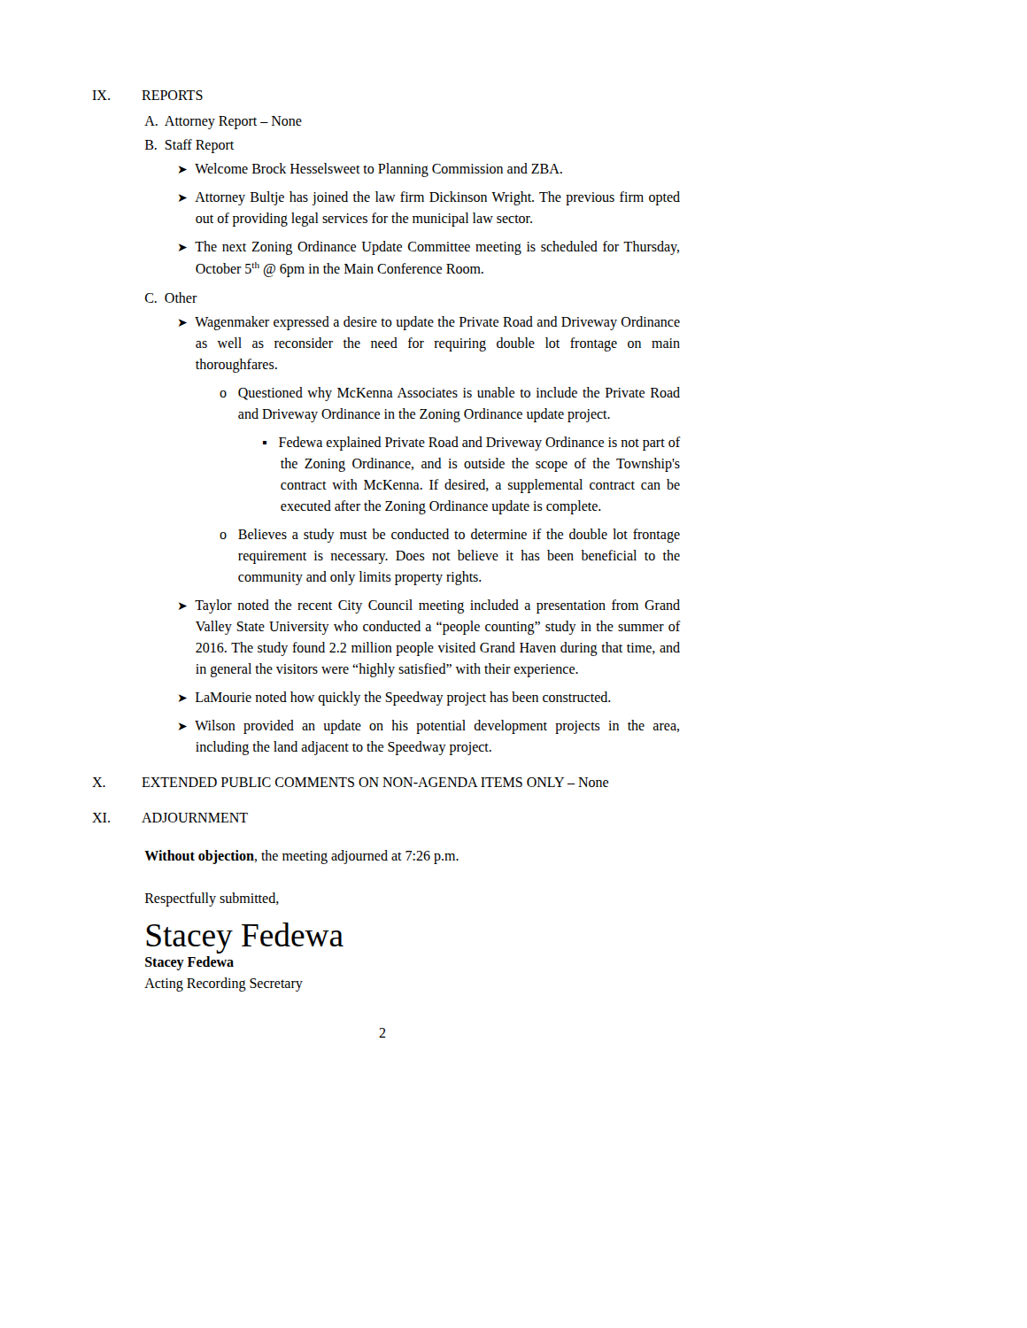IX.
REPORTS
A. Attorney Report – None
B. Staff Report
Welcome Brock Hesselsweet to Planning Commission and ZBA.
Attorney Bultje has joined the law firm Dickinson Wright. The previous firm opted out of providing legal services for the municipal law sector.
The next Zoning Ordinance Update Committee meeting is scheduled for Thursday, October 5th @ 6pm in the Main Conference Room.
C. Other
Wagenmaker expressed a desire to update the Private Road and Driveway Ordinance as well as reconsider the need for requiring double lot frontage on main thoroughfares.
Questioned why McKenna Associates is unable to include the Private Road and Driveway Ordinance in the Zoning Ordinance update project.
Fedewa explained Private Road and Driveway Ordinance is not part of the Zoning Ordinance, and is outside the scope of the Township's contract with McKenna. If desired, a supplemental contract can be executed after the Zoning Ordinance update is complete.
Believes a study must be conducted to determine if the double lot frontage requirement is necessary. Does not believe it has been beneficial to the community and only limits property rights.
Taylor noted the recent City Council meeting included a presentation from Grand Valley State University who conducted a “people counting” study in the summer of 2016. The study found 2.2 million people visited Grand Haven during that time, and in general the visitors were “highly satisfied” with their experience.
LaMourie noted how quickly the Speedway project has been constructed.
Wilson provided an update on his potential development projects in the area, including the land adjacent to the Speedway project.
X.
EXTENDED PUBLIC COMMENTS ON NON-AGENDA ITEMS ONLY – None
XI.
ADJOURNMENT
Without objection, the meeting adjourned at 7:26 p.m.
Respectfully submitted,
Stacey Fedewa
Stacey Fedewa
Acting Recording Secretary
2